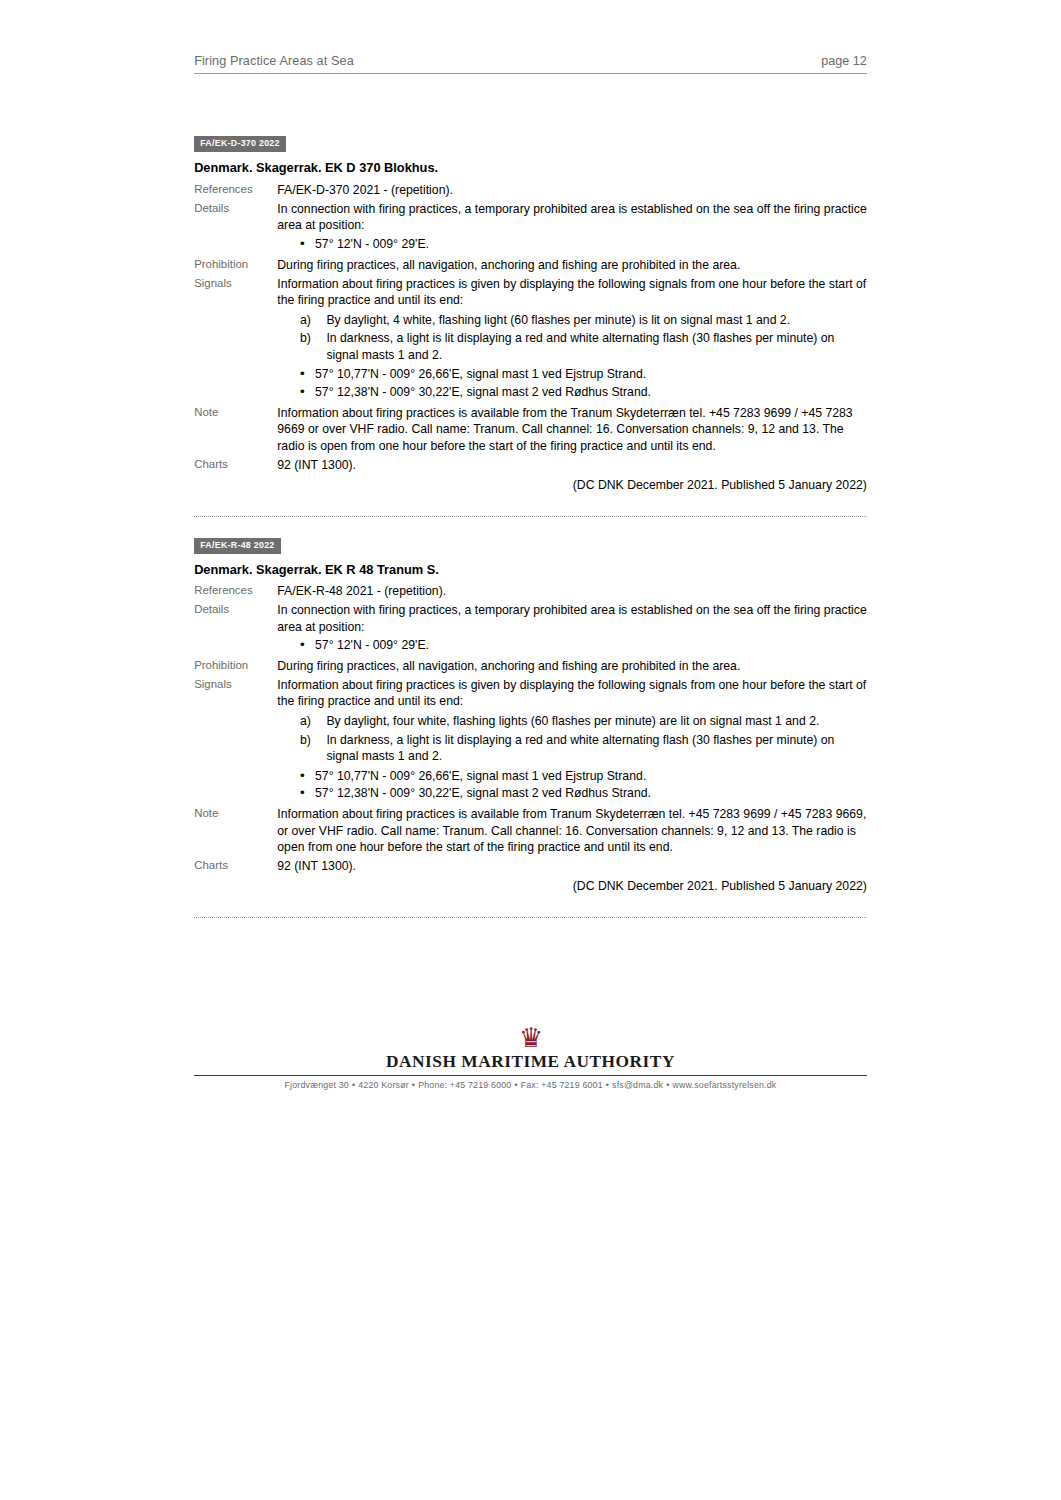Firing Practice Areas at Sea
page 12
FA/EK-D-370 2022
Denmark. Skagerrak. EK D 370 Blokhus.
| References | FA/EK-D-370 2021 - (repetition). |
| Details | In connection with firing practices, a temporary prohibited area is established on the sea off the firing practice area at position: 57° 12'N - 009° 29'E. |
| Prohibition | During firing practices, all navigation, anchoring and fishing are prohibited in the area. |
| Signals | Information about firing practices is given by displaying the following signals from one hour before the start of the firing practice and until its end: By daylight, 4 white, flashing light (60 flashes per minute) is lit on signal mast 1 and 2. In darkness, a light is lit displaying a red and white alternating flash (30 flashes per minute) on signal masts 1 and 2. 57° 10,77'N - 009° 26,66'E, signal mast 1 ved Ejstrup Strand. 57° 12,38'N - 009° 30,22'E, signal mast 2 ved Rødhus Strand. |
| Note | Information about firing practices is available from the Tranum Skydeterræn tel. +45 7283 9699 / +45 7283 9669 or over VHF radio. Call name: Tranum. Call channel: 16. Conversation channels: 9, 12 and 13. The radio is open from one hour before the start of the firing practice and until its end. |
| Charts | 92 (INT 1300). |
(DC DNK December 2021. Published 5 January 2022)
FA/EK-R-48 2022
Denmark. Skagerrak. EK R 48 Tranum S.
| References | FA/EK-R-48 2021 - (repetition). |
| Details | In connection with firing practices, a temporary prohibited area is established on the sea off the firing practice area at position: 57° 12'N - 009° 29'E. |
| Prohibition | During firing practices, all navigation, anchoring and fishing are prohibited in the area. |
| Signals | Information about firing practices is given by displaying the following signals from one hour before the start of the firing practice and until its end: By daylight, four white, flashing lights (60 flashes per minute) are lit on signal mast 1 and 2. In darkness, a light is lit displaying a red and white alternating flash (30 flashes per minute) on signal masts 1 and 2. 57° 10,77'N - 009° 26,66'E, signal mast 1 ved Ejstrup Strand. 57° 12,38'N - 009° 30,22'E, signal mast 2 ved Rødhus Strand. |
| Note | Information about firing practices is available from Tranum Skydeterræn tel. +45 7283 9699 / +45 7283 9669, or over VHF radio. Call name: Tranum. Call channel: 16. Conversation channels: 9, 12 and 13. The radio is open from one hour before the start of the firing practice and until its end. |
| Charts | 92 (INT 1300). |
(DC DNK December 2021. Published 5 January 2022)
♛
DANISH MARITIME AUTHORITY
Fjordvænget 30•4220 Korsør•Phone: +45 7219 6000•Fax: +45 7219 6001•sfs@dma.dk•www.soefartsstyrelsen.dk